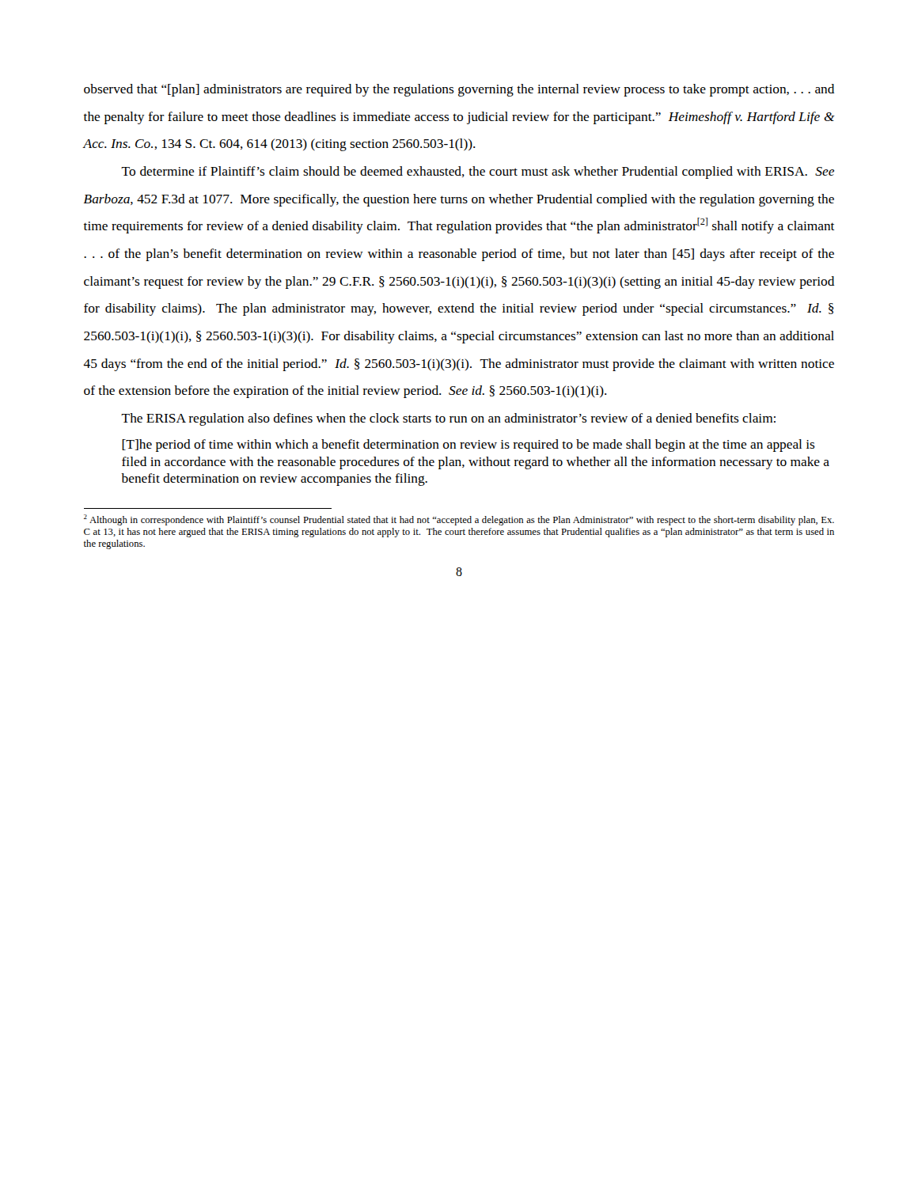observed that “[plan] administrators are required by the regulations governing the internal review process to take prompt action, . . . and the penalty for failure to meet those deadlines is immediate access to judicial review for the participant.” Heimeshoff v. Hartford Life & Acc. Ins. Co., 134 S. Ct. 604, 614 (2013) (citing section 2560.503-1(l)).
To determine if Plaintiff’s claim should be deemed exhausted, the court must ask whether Prudential complied with ERISA. See Barboza, 452 F.3d at 1077. More specifically, the question here turns on whether Prudential complied with the regulation governing the time requirements for review of a denied disability claim. That regulation provides that “the plan administrator[2] shall notify a claimant . . . of the plan’s benefit determination on review within a reasonable period of time, but not later than [45] days after receipt of the claimant’s request for review by the plan.” 29 C.F.R. § 2560.503-1(i)(1)(i), § 2560.503-1(i)(3)(i) (setting an initial 45-day review period for disability claims). The plan administrator may, however, extend the initial review period under “special circumstances.” Id. § 2560.503-1(i)(1)(i), § 2560.503-1(i)(3)(i). For disability claims, a “special circumstances” extension can last no more than an additional 45 days “from the end of the initial period.” Id. § 2560.503-1(i)(3)(i). The administrator must provide the claimant with written notice of the extension before the expiration of the initial review period. See id. § 2560.503-1(i)(1)(i).
The ERISA regulation also defines when the clock starts to run on an administrator’s review of a denied benefits claim:
[T]he period of time within which a benefit determination on review is required to be made shall begin at the time an appeal is filed in accordance with the reasonable procedures of the plan, without regard to whether all the information necessary to make a benefit determination on review accompanies the filing.
2 Although in correspondence with Plaintiff’s counsel Prudential stated that it had not “accepted a delegation as the Plan Administrator” with respect to the short-term disability plan, Ex. C at 13, it has not here argued that the ERISA timing regulations do not apply to it. The court therefore assumes that Prudential qualifies as a “plan administrator” as that term is used in the regulations.
8